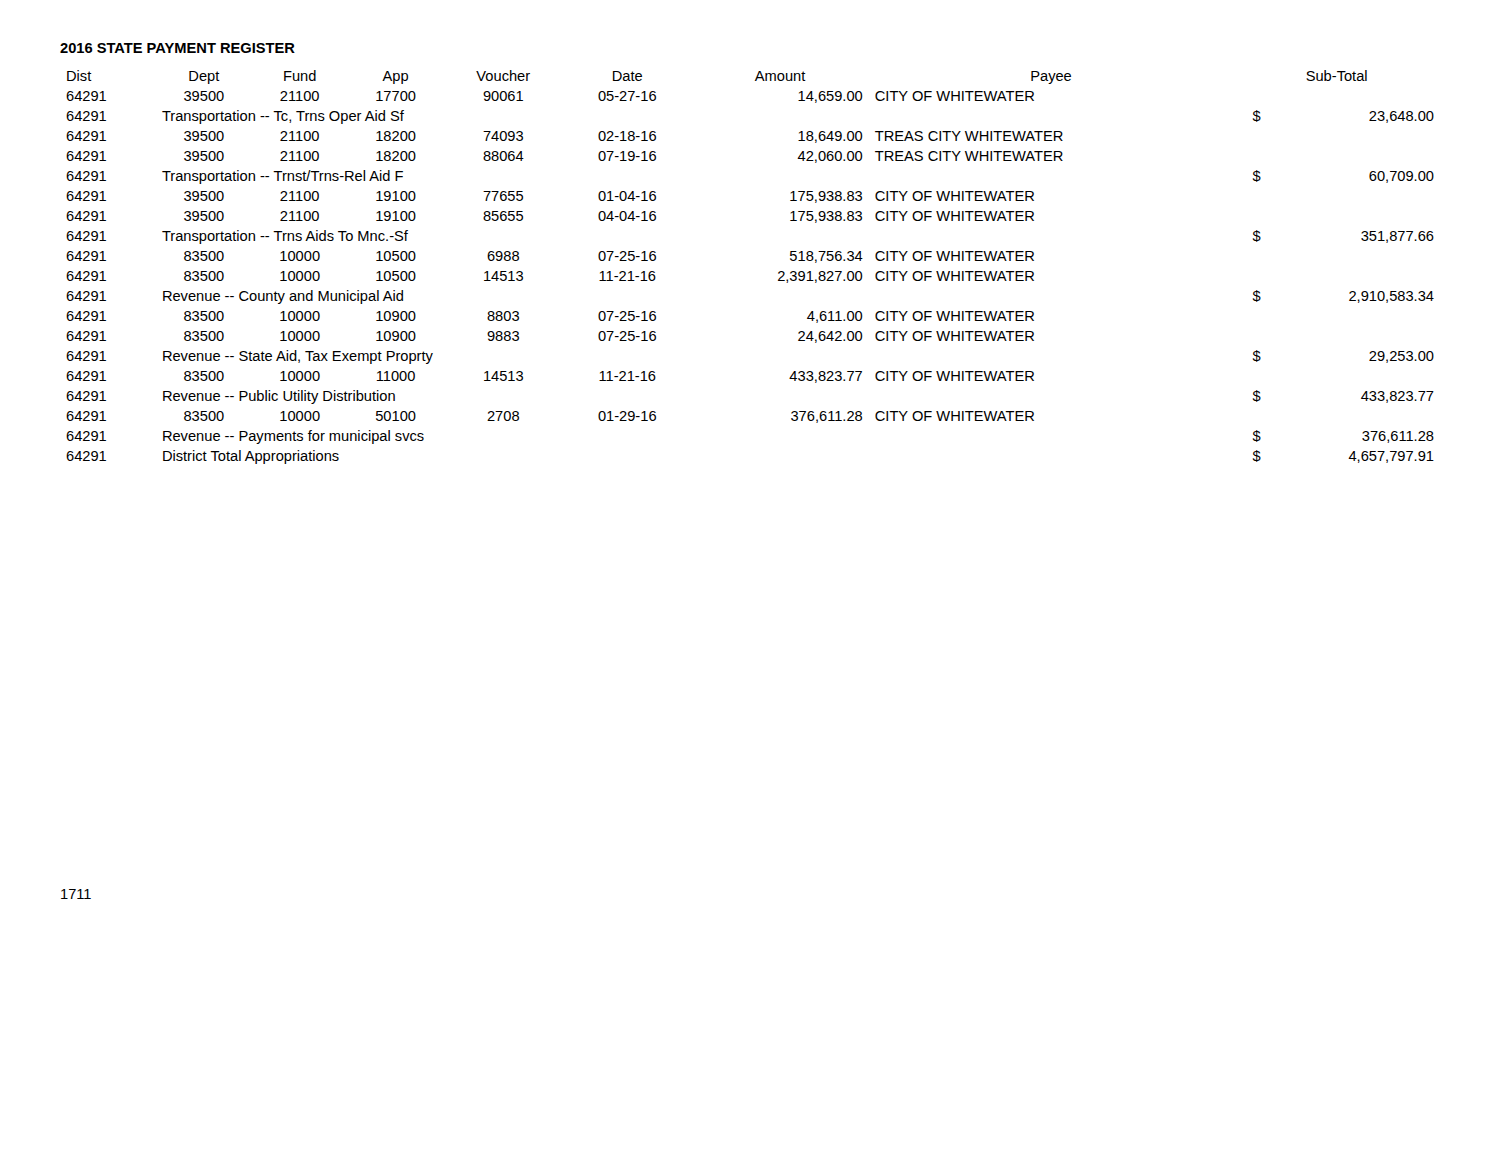2016 STATE PAYMENT REGISTER
| Dist | Dept | Fund | App | Voucher | Date | Amount | Payee | Sub-Total |
| --- | --- | --- | --- | --- | --- | --- | --- | --- |
| 64291 | 39500 | 21100 | 17700 | 90061 | 05-27-16 | 14,659.00 | CITY OF WHITEWATER | | |
| 64291 | Transportation -- Tc, Trns Oper Aid Sf | | | $ | 23,648.00 |
| 64291 | 39500 | 21100 | 18200 | 74093 | 02-18-16 | 18,649.00 | TREAS CITY WHITEWATER | | |
| 64291 | 39500 | 21100 | 18200 | 88064 | 07-19-16 | 42,060.00 | TREAS CITY WHITEWATER | | |
| 64291 | Transportation -- Trnst/Trns-Rel Aid F | | | $ | 60,709.00 |
| 64291 | 39500 | 21100 | 19100 | 77655 | 01-04-16 | 175,938.83 | CITY OF WHITEWATER | | |
| 64291 | 39500 | 21100 | 19100 | 85655 | 04-04-16 | 175,938.83 | CITY OF WHITEWATER | | |
| 64291 | Transportation -- Trns Aids To Mnc.-Sf | | | $ | 351,877.66 |
| 64291 | 83500 | 10000 | 10500 | 6988 | 07-25-16 | 518,756.34 | CITY OF WHITEWATER | | |
| 64291 | 83500 | 10000 | 10500 | 14513 | 11-21-16 | 2,391,827.00 | CITY OF WHITEWATER | | |
| 64291 | Revenue -- County and Municipal Aid | | | $ | 2,910,583.34 |
| 64291 | 83500 | 10000 | 10900 | 8803 | 07-25-16 | 4,611.00 | CITY OF WHITEWATER | | |
| 64291 | 83500 | 10000 | 10900 | 9883 | 07-25-16 | 24,642.00 | CITY OF WHITEWATER | | |
| 64291 | Revenue -- State Aid, Tax Exempt Proprty | | | $ | 29,253.00 |
| 64291 | 83500 | 10000 | 11000 | 14513 | 11-21-16 | 433,823.77 | CITY OF WHITEWATER | | |
| 64291 | Revenue -- Public Utility Distribution | | | $ | 433,823.77 |
| 64291 | 83500 | 10000 | 50100 | 2708 | 01-29-16 | 376,611.28 | CITY OF WHITEWATER | | |
| 64291 | Revenue -- Payments for municipal svcs | | | $ | 376,611.28 |
| 64291 | District Total Appropriations | | | $ | 4,657,797.91 |
1711